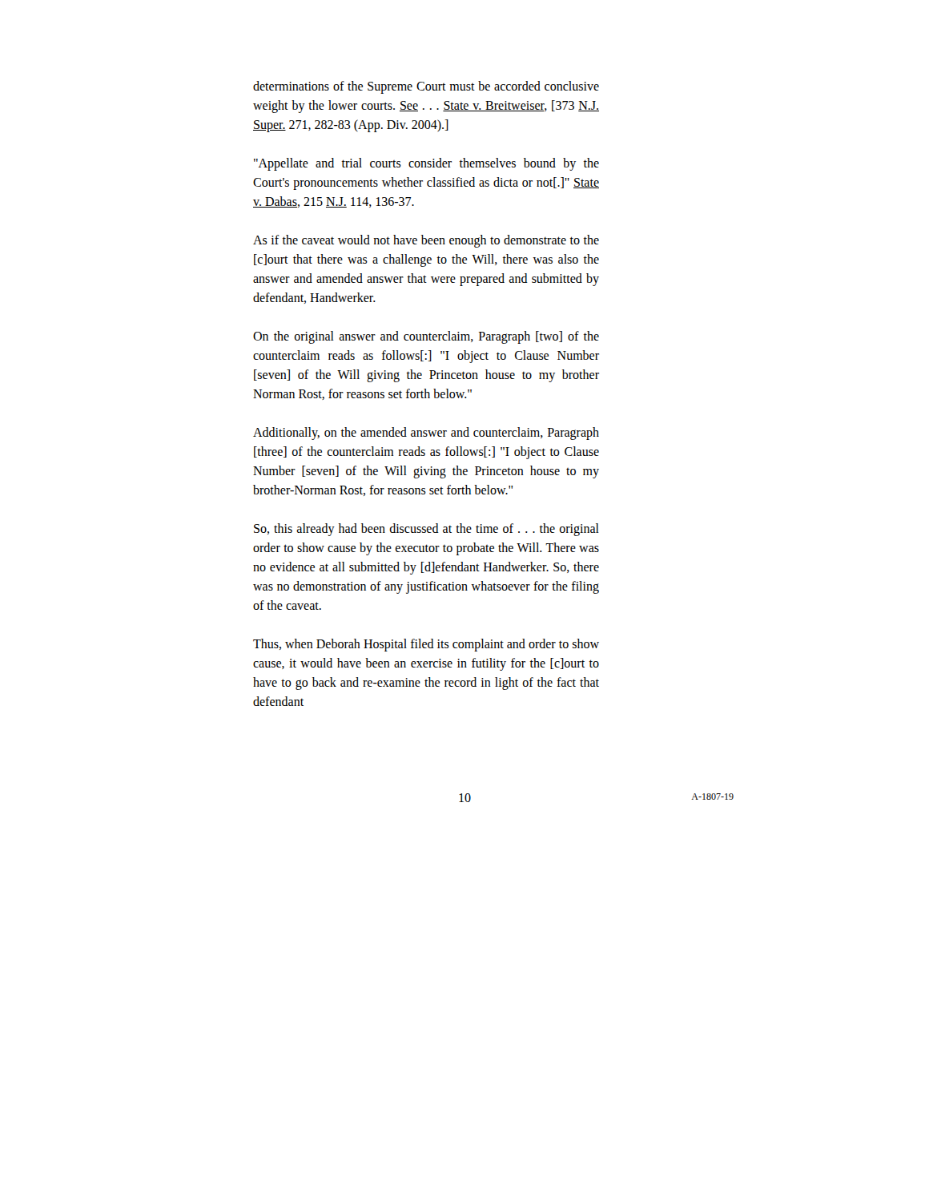determinations of the Supreme Court must be accorded conclusive weight by the lower courts. See . . . State v. Breitweiser, [373 N.J. Super. 271, 282-83 (App. Div. 2004).]
"Appellate and trial courts consider themselves bound by the Court's pronouncements whether classified as dicta or not[.]" State v. Dabas, 215 N.J. 114, 136-37.
As if the caveat would not have been enough to demonstrate to the [c]ourt that there was a challenge to the Will, there was also the answer and amended answer that were prepared and submitted by defendant, Handwerker.
On the original answer and counterclaim, Paragraph [two] of the counterclaim reads as follows[:] "I object to Clause Number [seven] of the Will giving the Princeton house to my brother Norman Rost, for reasons set forth below."
Additionally, on the amended answer and counterclaim, Paragraph [three] of the counterclaim reads as follows[:] "I object to Clause Number [seven] of the Will giving the Princeton house to my brother-Norman Rost, for reasons set forth below."
So, this already had been discussed at the time of . . . the original order to show cause by the executor to probate the Will. There was no evidence at all submitted by [d]efendant Handwerker. So, there was no demonstration of any justification whatsoever for the filing of the caveat.
Thus, when Deborah Hospital filed its complaint and order to show cause, it would have been an exercise in futility for the [c]ourt to have to go back and re-examine the record in light of the fact that defendant
10
A-1807-19